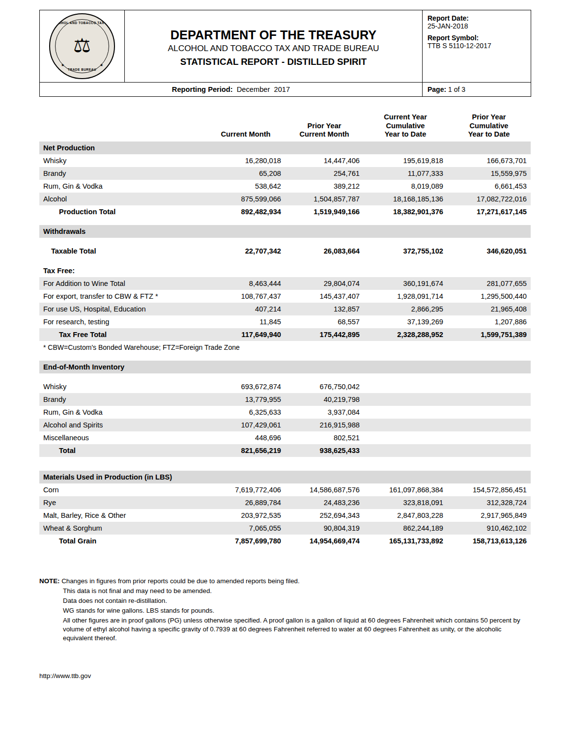ALCOHOL AND TOBACCO TAX AND
⚖
TRADE BUREAU
★
★
DEPARTMENT OF THE TREASURY
ALCOHOL AND TOBACCO TAX AND TRADE BUREAU
STATISTICAL REPORT - DISTILLED SPIRIT
Report Date:
25-JAN-2018
Report Symbol:
TTB S 5110-12-2017
Reporting Period: December 2017
Page: 1 of 3
| | Current Month | Prior Year Current Month | Current Year Cumulative Year to Date | Prior Year Cumulative Year to Date |
| --- | --- | --- | --- | --- |
| Net Production |
| Whisky | 16,280,018 | 14,447,406 | 195,619,818 | 166,673,701 |
| Brandy | 65,208 | 254,761 | 11,077,333 | 15,559,975 |
| Rum, Gin & Vodka | 538,642 | 389,212 | 8,019,089 | 6,661,453 |
| Alcohol | 875,599,066 | 1,504,857,787 | 18,168,185,136 | 17,082,722,016 |
| Production Total | 892,482,934 | 1,519,949,166 | 18,382,901,376 | 17,271,617,145 |
| Withdrawals |
| Taxable Total | 22,707,342 | 26,083,664 | 372,755,102 | 346,620,051 |
| Tax Free: |
| For Addition to Wine Total | 8,463,444 | 29,804,074 | 360,191,674 | 281,077,655 |
| For export, transfer to CBW & FTZ * | 108,767,437 | 145,437,407 | 1,928,091,714 | 1,295,500,440 |
| For use US, Hospital, Education | 407,214 | 132,857 | 2,866,295 | 21,965,408 |
| For research, testing | 11,845 | 68,557 | 37,139,269 | 1,207,886 |
| Tax Free Total | 117,649,940 | 175,442,895 | 2,328,288,952 | 1,599,751,389 |
| * CBW=Custom's Bonded Warehouse; FTZ=Foreign Trade Zone |
| End-of-Month Inventory |
| Whisky | 693,672,874 | 676,750,042 | | |
| Brandy | 13,779,955 | 40,219,798 | | |
| Rum, Gin & Vodka | 6,325,633 | 3,937,084 | | |
| Alcohol and Spirits | 107,429,061 | 216,915,988 | | |
| Miscellaneous | 448,696 | 802,521 | | |
| Total | 821,656,219 | 938,625,433 | | |
| Materials Used in Production (in LBS) |
| Corn | 7,619,772,406 | 14,586,687,576 | 161,097,868,384 | 154,572,856,451 |
| Rye | 26,889,784 | 24,483,236 | 323,818,091 | 312,328,724 |
| Malt, Barley, Rice & Other | 203,972,535 | 252,694,343 | 2,847,803,228 | 2,917,965,849 |
| Wheat & Sorghum | 7,065,055 | 90,804,319 | 862,244,189 | 910,462,102 |
| Total Grain | 7,857,699,780 | 14,954,669,474 | 165,131,733,892 | 158,713,613,126 |
NOTE: Changes in figures from prior reports could be due to amended reports being filed.
This data is not final and may need to be amended.
Data does not contain re-distillation.
WG stands for wine gallons. LBS stands for pounds.
All other figures are in proof gallons (PG) unless otherwise specified. A proof gallon is a gallon of liquid at 60 degrees Fahrenheit which contains 50 percent by volume of ethyl alcohol having a specific gravity of 0.7939 at 60 degrees Fahrenheit referred to water at 60 degrees Fahrenheit as unity, or the alcoholic equivalent thereof.
http://www.ttb.gov